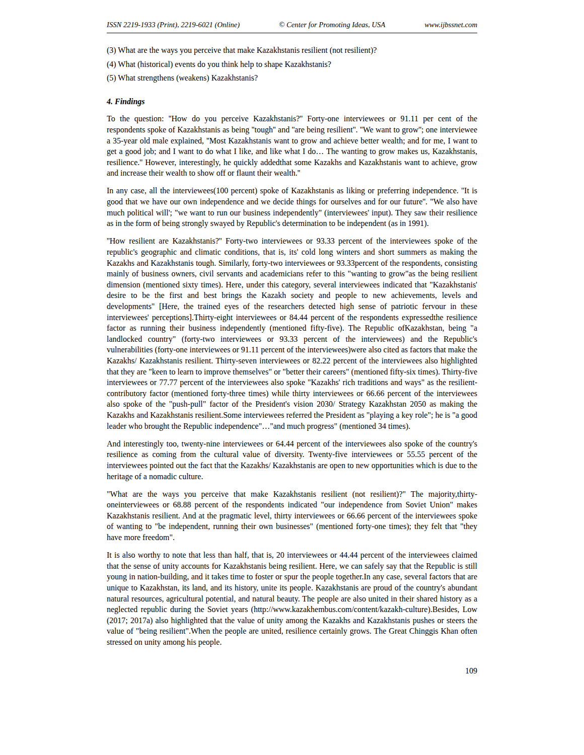ISSN 2219-1933 (Print), 2219-6021 (Online) © Center for Promoting Ideas, USA www.ijbssnet.com
(3) What are the ways you perceive that make Kazakhstanis resilient (not resilient)?
(4) What (historical) events do you think help to shape Kazakhstanis?
(5) What strengthens (weakens) Kazakhstanis?
4. Findings
To the question: ''How do you perceive Kazakhstanis?'' Forty-one interviewees or 91.11 per cent of the respondents spoke of Kazakhstanis as being ''tough'' and ''are being resilient''. ''We want to grow''; one interviewee a 35-year old male explained, ''Most Kazakhstanis want to grow and achieve better wealth; and for me, I want to get a good job; and I want to do what I like, and like what I do… The wanting to grow makes us, Kazakhstanis, resilience.'' However, interestingly, he quickly addedthat some Kazakhs and Kazakhstanis want to achieve, grow and increase their wealth to show off or flaunt their wealth.''
In any case, all the interviewees(100 percent) spoke of Kazakhstanis as liking or preferring independence. ''It is good that we have our own independence and we decide things for ourselves and for our future''. "We also have much political will'; "we want to run our business independently" (interviewees' input). They saw their resilience as in the form of being strongly swayed by Republic's determination to be independent (as in 1991).
''How resilient are Kazakhstanis?'' Forty-two interviewees or 93.33 percent of the interviewees spoke of the republic's geographic and climatic conditions, that is, its' cold long winters and short summers as making the Kazakhs and Kazakhstanis tough. Similarly, forty-two interviewees or 93.33percent of the respondents, consisting mainly of business owners, civil servants and academicians refer to this "wanting to grow"as the being resilient dimension (mentioned sixty times). Here, under this category, several interviewees indicated that "Kazakhstanis' desire to be the first and best brings the Kazakh society and people to new achievements, levels and developments" [Here, the trained eyes of the researchers detected high sense of patriotic fervour in these interviewees' perceptions].Thirty-eight interviewees or 84.44 percent of the respondents expressedthe resilience factor as running their business independently (mentioned fifty-five). The Republic ofKazakhstan, being "a landlocked country" (forty-two interviewees or 93.33 percent of the interviewees) and the Republic's vulnerabilities (forty-one interviewees or 91.11 percent of the interviewees)were also cited as factors that make the Kazakhs/ Kazakhstanis resilient. Thirty-seven interviewees or 82.22 percent of the interviewees also highlighted that they are "keen to learn to improve themselves" or "better their careers" (mentioned fifty-six times). Thirty-five interviewees or 77.77 percent of the interviewees also spoke "Kazakhs' rich traditions and ways" as the resilient-contributory factor (mentioned forty-three times) while thirty interviewees or 66.66 percent of the interviewees also spoke of the "push-pull" factor of the President's vision 2030/ Strategy Kazakhstan 2050 as making the Kazakhs and Kazakhstanis resilient.Some interviewees referred the President as "playing a key role"; he is "a good leader who brought the Republic independence"…"and much progress" (mentioned 34 times).
And interestingly too, twenty-nine interviewees or 64.44 percent of the interviewees also spoke of the country's resilience as coming from the cultural value of diversity. Twenty-five interviewees or 55.55 percent of the interviewees pointed out the fact that the Kazakhs/ Kazakhstanis are open to new opportunities which is due to the heritage of a nomadic culture.
"What are the ways you perceive that make Kazakhstanis resilient (not resilient)?" The majority,thirty-oneinterviewees or 68.88 percent of the respondents indicated "our independence from Soviet Union" makes Kazakhstanis resilient. And at the pragmatic level, thirty interviewees or 66.66 percent of the interviewees spoke of wanting to "be independent, running their own businesses" (mentioned forty-one times); they felt that "they have more freedom".
It is also worthy to note that less than half, that is, 20 interviewees or 44.44 percent of the interviewees claimed that the sense of unity accounts for Kazakhstanis being resilient. Here, we can safely say that the Republic is still young in nation-building, and it takes time to foster or spur the people together.In any case, several factors that are unique to Kazakhstan, its land, and its history, unite its people. Kazakhstanis are proud of the country's abundant natural resources, agricultural potential, and natural beauty. The people are also united in their shared history as a neglected republic during the Soviet years (http://www.kazakhembus.com/content/kazakh-culture).Besides, Low (2017; 2017a) also highlighted that the value of unity among the Kazakhs and Kazakhstanis pushes or steers the value of "being resilient".When the people are united, resilience certainly grows. The Great Chinggis Khan often stressed on unity among his people.
109